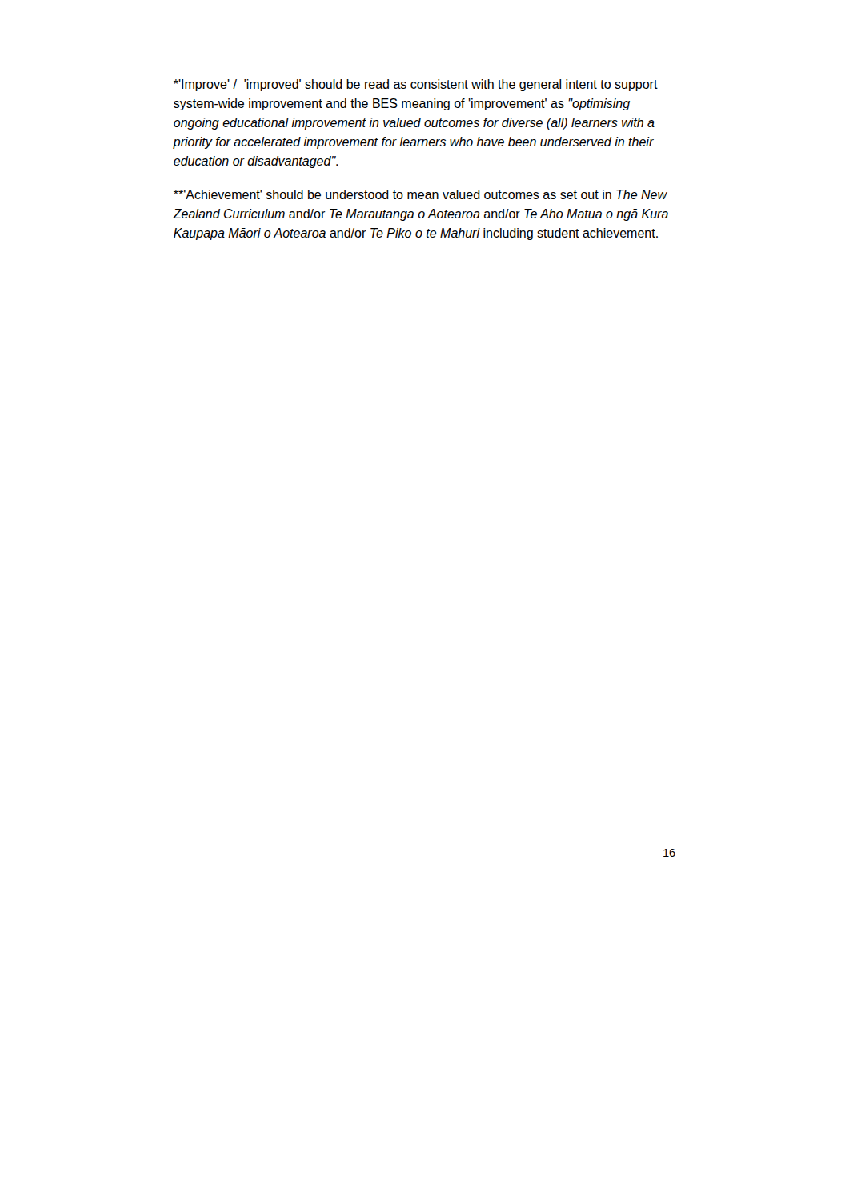*'Improve' / 'improved' should be read as consistent with the general intent to support system-wide improvement and the BES meaning of 'improvement' as "optimising ongoing educational improvement in valued outcomes for diverse (all) learners with a priority for accelerated improvement for learners who have been underserved in their education or disadvantaged".
**'Achievement' should be understood to mean valued outcomes as set out in The New Zealand Curriculum and/or Te Marautanga o Aotearoa and/or Te Aho Matua o ngā Kura Kaupapa Māori o Aotearoa and/or Te Piko o te Mahuri including student achievement.
16